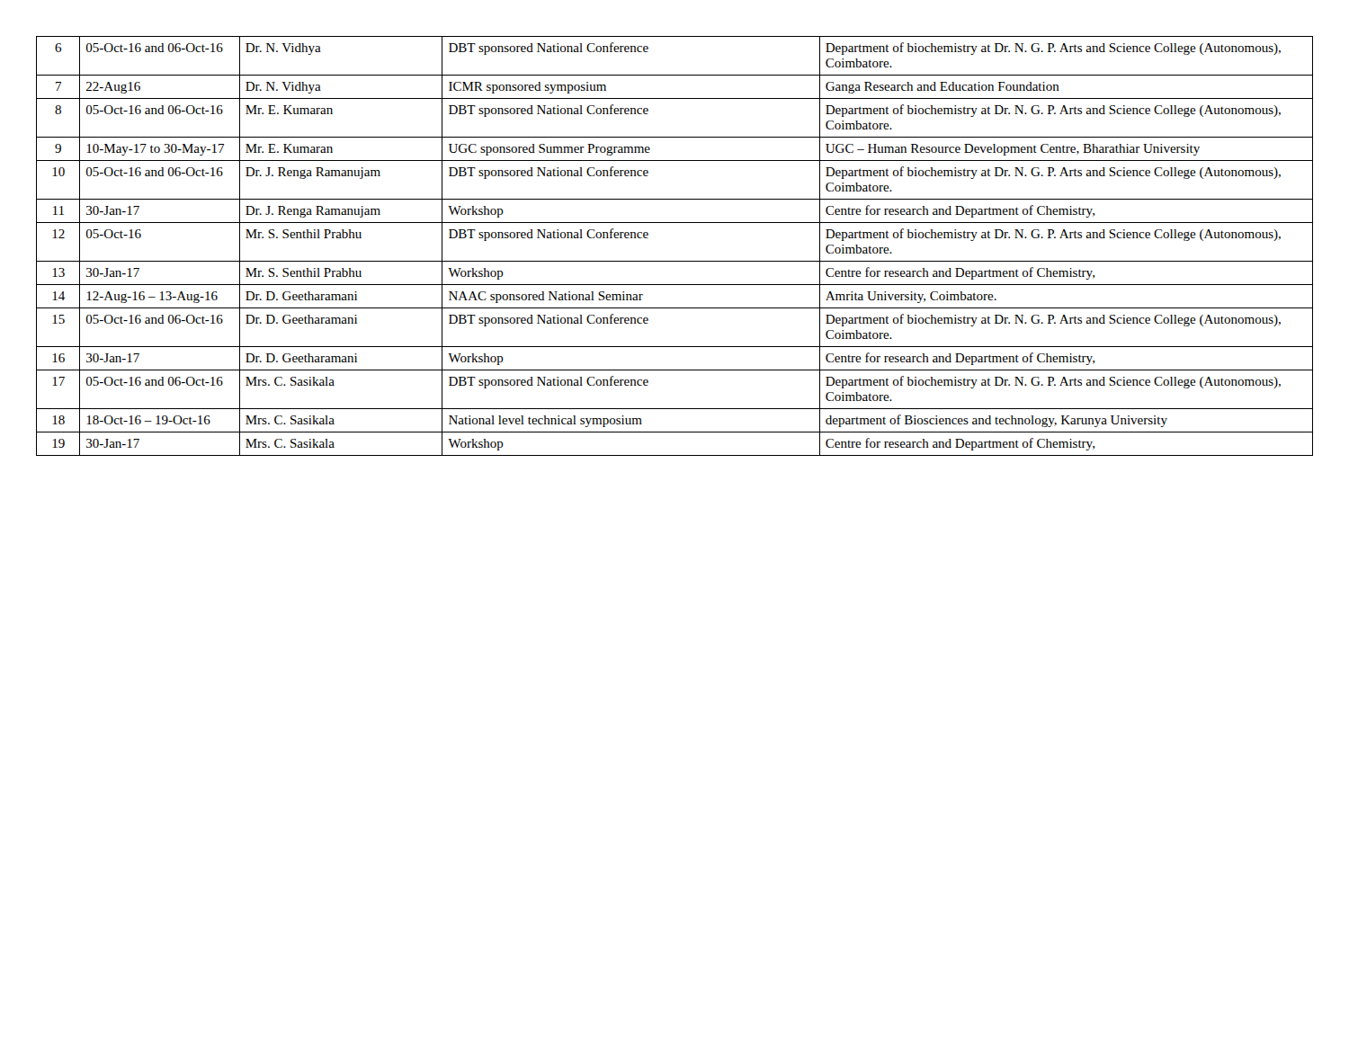| 6 | 05-Oct-16 and 06-Oct-16 | Dr. N. Vidhya | DBT sponsored National Conference | Department of biochemistry at Dr. N. G. P. Arts and Science College (Autonomous), Coimbatore. |
| 7 | 22-Aug16 | Dr. N. Vidhya | ICMR sponsored symposium | Ganga Research and Education Foundation |
| 8 | 05-Oct-16 and 06-Oct-16 | Mr. E. Kumaran | DBT sponsored National Conference | Department of biochemistry at Dr. N. G. P. Arts and Science College (Autonomous), Coimbatore. |
| 9 | 10-May-17 to 30-May-17 | Mr. E. Kumaran | UGC sponsored Summer Programme | UGC – Human Resource Development Centre, Bharathiar University |
| 10 | 05-Oct-16 and 06-Oct-16 | Dr. J. Renga Ramanujam | DBT sponsored National Conference | Department of biochemistry at Dr. N. G. P. Arts and Science College (Autonomous), Coimbatore. |
| 11 | 30-Jan-17 | Dr. J. Renga Ramanujam | Workshop | Centre for research and Department of Chemistry, |
| 12 | 05-Oct-16 | Mr. S. Senthil Prabhu | DBT sponsored National Conference | Department of biochemistry at Dr. N. G. P. Arts and Science College (Autonomous), Coimbatore. |
| 13 | 30-Jan-17 | Mr. S. Senthil Prabhu | Workshop | Centre for research and Department of Chemistry, |
| 14 | 12-Aug-16 – 13-Aug-16 | Dr. D. Geetharamani | NAAC sponsored National Seminar | Amrita University, Coimbatore. |
| 15 | 05-Oct-16 and 06-Oct-16 | Dr. D. Geetharamani | DBT sponsored National Conference | Department of biochemistry at Dr. N. G. P. Arts and Science College (Autonomous), Coimbatore. |
| 16 | 30-Jan-17 | Dr. D. Geetharamani | Workshop | Centre for research and Department of Chemistry, |
| 17 | 05-Oct-16 and 06-Oct-16 | Mrs. C. Sasikala | DBT sponsored National Conference | Department of biochemistry at Dr. N. G. P. Arts and Science College (Autonomous), Coimbatore. |
| 18 | 18-Oct-16 – 19-Oct-16 | Mrs. C. Sasikala | National level technical symposium | department of Biosciences and technology, Karunya University |
| 19 | 30-Jan-17 | Mrs. C. Sasikala | Workshop | Centre for research and Department of Chemistry, |